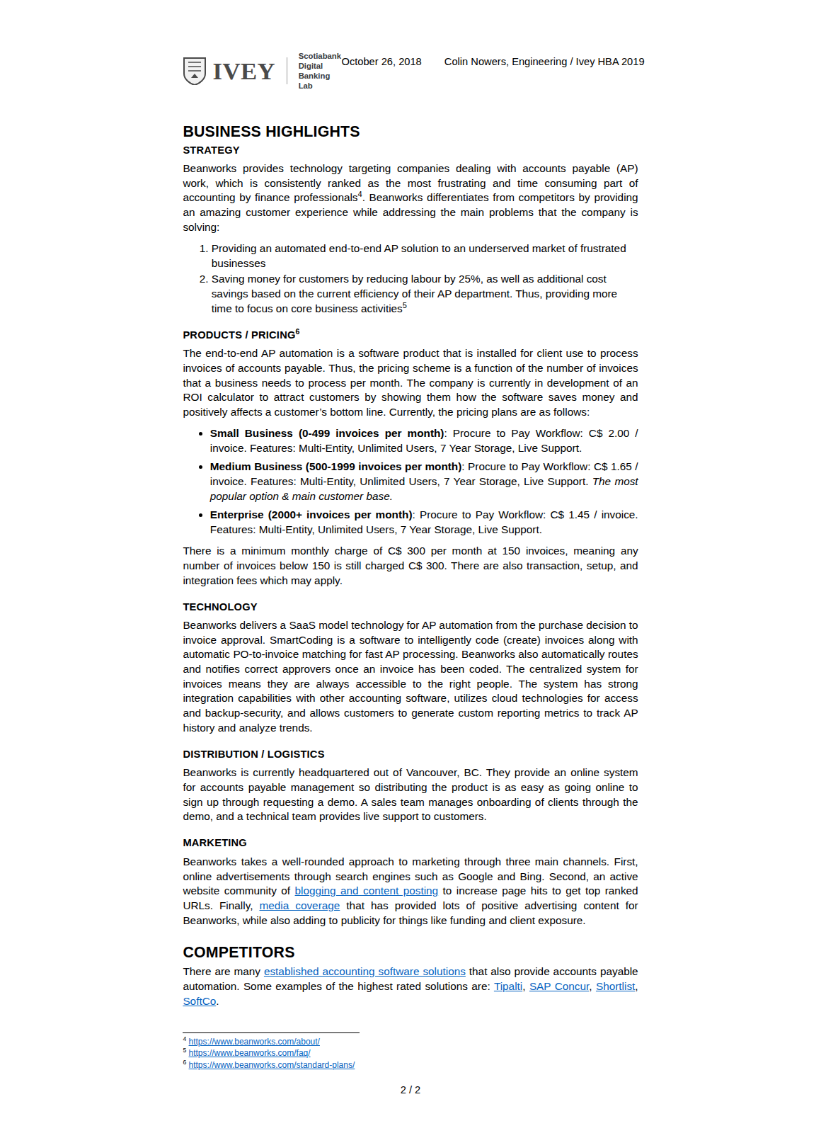IVEY
Scotiabank
Digital Banking Lab
October 26, 2018 Colin Nowers, Engineering / Ivey HBA 2019
BUSINESS HIGHLIGHTS
STRATEGY
Beanworks provides technology targeting companies dealing with accounts payable (AP) work, which is consistently ranked as the most frustrating and time consuming part of accounting by finance professionals4. Beanworks differentiates from competitors by providing an amazing customer experience while addressing the main problems that the company is solving:
Providing an automated end-to-end AP solution to an underserved market of frustrated businesses
Saving money for customers by reducing labour by 25%, as well as additional cost savings based on the current efficiency of their AP department. Thus, providing more time to focus on core business activities5
PRODUCTS / PRICING6
The end-to-end AP automation is a software product that is installed for client use to process invoices of accounts payable. Thus, the pricing scheme is a function of the number of invoices that a business needs to process per month. The company is currently in development of an ROI calculator to attract customers by showing them how the software saves money and positively affects a customer’s bottom line. Currently, the pricing plans are as follows:
Small Business (0-499 invoices per month): Procure to Pay Workflow: C$ 2.00 / invoice. Features: Multi-Entity, Unlimited Users, 7 Year Storage, Live Support.
Medium Business (500-1999 invoices per month): Procure to Pay Workflow: C$ 1.65 / invoice. Features: Multi-Entity, Unlimited Users, 7 Year Storage, Live Support. The most popular option & main customer base.
Enterprise (2000+ invoices per month): Procure to Pay Workflow: C$ 1.45 / invoice. Features: Multi-Entity, Unlimited Users, 7 Year Storage, Live Support.
There is a minimum monthly charge of C$ 300 per month at 150 invoices, meaning any number of invoices below 150 is still charged C$ 300. There are also transaction, setup, and integration fees which may apply.
TECHNOLOGY
Beanworks delivers a SaaS model technology for AP automation from the purchase decision to invoice approval. SmartCoding is a software to intelligently code (create) invoices along with automatic PO-to-invoice matching for fast AP processing. Beanworks also automatically routes and notifies correct approvers once an invoice has been coded. The centralized system for invoices means they are always accessible to the right people. The system has strong integration capabilities with other accounting software, utilizes cloud technologies for access and backup-security, and allows customers to generate custom reporting metrics to track AP history and analyze trends.
DISTRIBUTION / LOGISTICS
Beanworks is currently headquartered out of Vancouver, BC. They provide an online system for accounts payable management so distributing the product is as easy as going online to sign up through requesting a demo. A sales team manages onboarding of clients through the demo, and a technical team provides live support to customers.
MARKETING
Beanworks takes a well-rounded approach to marketing through three main channels. First, online advertisements through search engines such as Google and Bing. Second, an active website community of blogging and content posting to increase page hits to get top ranked URLs. Finally, media coverage that has provided lots of positive advertising content for Beanworks, while also adding to publicity for things like funding and client exposure.
COMPETITORS
There are many established accounting software solutions that also provide accounts payable automation. Some examples of the highest rated solutions are: Tipalti, SAP Concur, Shortlist, SoftCo.
4 https://www.beanworks.com/about/
5 https://www.beanworks.com/faq/
6 https://www.beanworks.com/standard-plans/
2 / 2